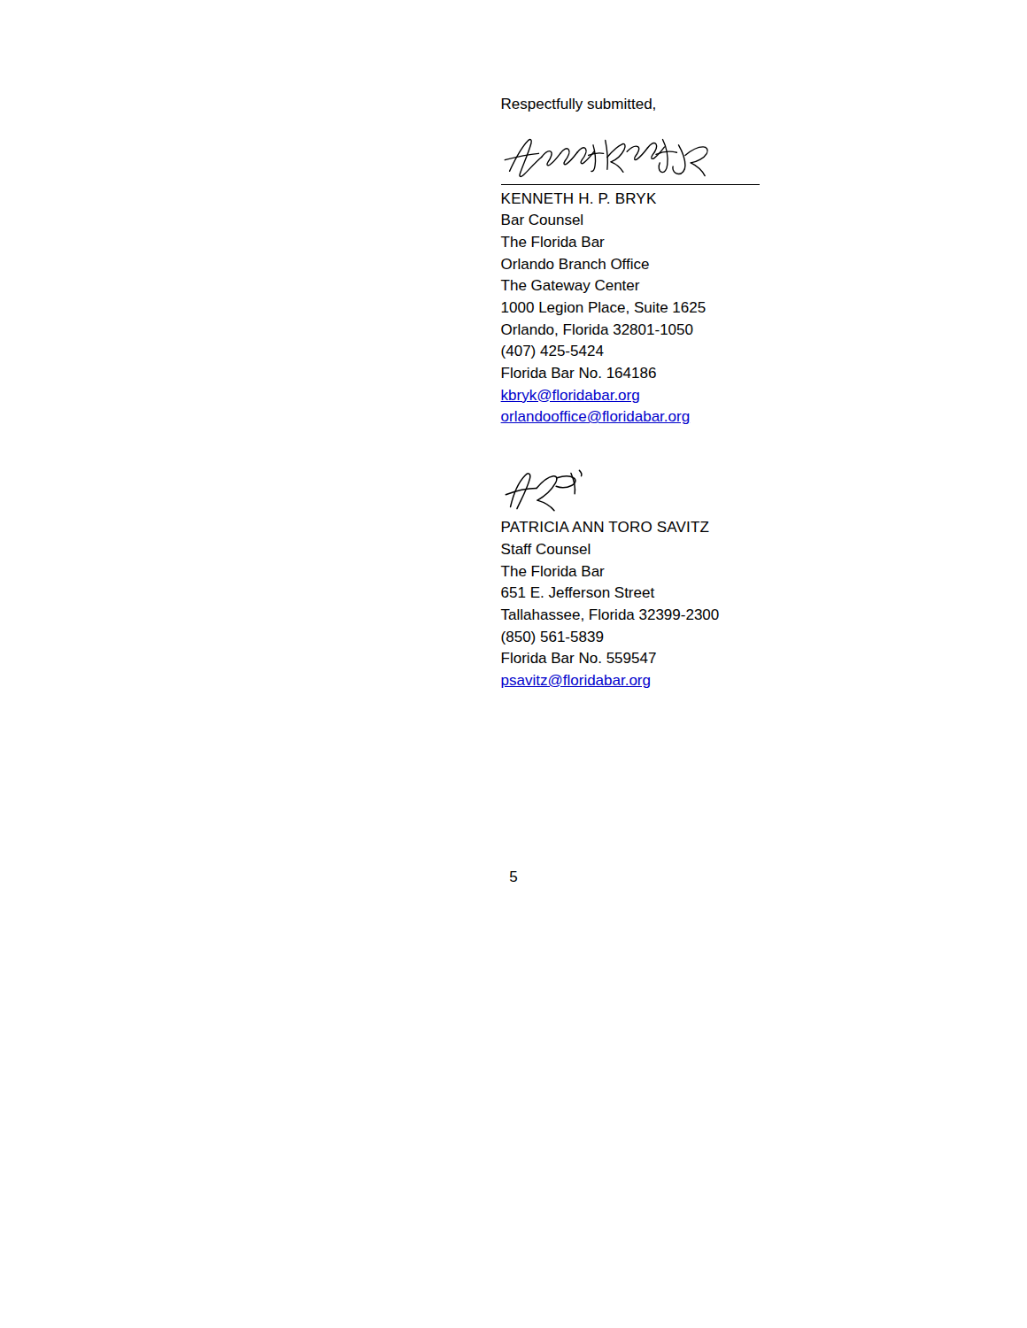Respectfully submitted,
KENNETH H. P. BRYK
Bar Counsel
The Florida Bar
Orlando Branch Office
The Gateway Center
1000 Legion Place, Suite 1625
Orlando, Florida 32801-1050
(407) 425-5424
Florida Bar No. 164186
kbryk@floridabar.org
orlandooffice@floridabar.org
PATRICIA ANN TORO SAVITZ
Staff Counsel
The Florida Bar
651 E. Jefferson Street
Tallahassee, Florida 32399-2300
(850) 561-5839
Florida Bar No. 559547
psavitz@floridabar.org
5